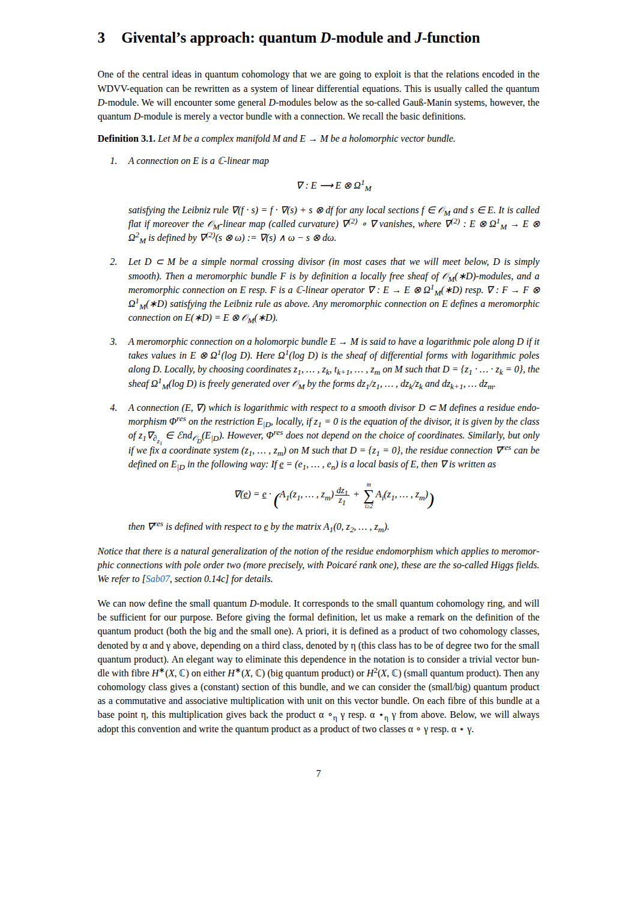3 Givental’s approach: quantum D-module and J-function
One of the central ideas in quantum cohomology that we are going to exploit is that the relations encoded in the WDVV-equation can be rewritten as a system of linear differential equations. This is usually called the quantum D-module. We will encounter some general D-modules below as the so-called Gauß-Manin systems, however, the quantum D-module is merely a vector bundle with a connection. We recall the basic definitions.
Definition 3.1. Let M be a complex manifold M and E → M be a holomorphic vector bundle.
A connection on E is a ℂ-linear map
∇ : E ⟶ E ⊗ Ω1M
satisfying the Leibniz rule ∇(f · s) = f · ∇(s) + s ⊗ df for any local sections f ∈ 𝒪M and s ∈ E. It is called flat if moreover the 𝒪M-linear map (called curvature) ∇(2) ∘ ∇ vanishes, where ∇(2) : E ⊗ Ω1M → E ⊗ Ω2M is defined by ∇(2)(s ⊗ ω) := ∇(s) ∧ ω − s ⊗ dω.
Let D ⊂ M be a simple normal crossing divisor (in most cases that we will meet below, D is simply smooth). Then a meromorphic bundle F is by definition a locally free sheaf of 𝒪M(∗D)-modules, and a meromorphic connection on E resp. F is a ℂ-linear operator ∇ : E → E ⊗ Ω1M(∗D) resp. ∇ : F → F ⊗ Ω1M(∗D) satisfying the Leibniz rule as above. Any meromorphic connection on E defines a meromorphic connection on E(∗D) = E ⊗ 𝒪M(∗D).
A meromorphic connection on a holomorpic bundle E → M is said to have a logarithmic pole along D if it takes values in E ⊗ Ω1(log D). Here Ω1(log D) is the sheaf of differential forms with logarithmic poles along D. Locally, by choosing coordinates z1, … , zk, tk+1, … , zm on M such that D = {z1 · … · zk = 0}, the sheaf Ω1M(log D) is freely generated over 𝒪M by the forms dz1/z1, … , dzk/zk and dzk+1, … dzm.
A connection (E, ∇) which is logarithmic with respect to a smooth divisor D ⊂ M defines a residue endomorphism Φres on the restriction E|D, locally, if z1 = 0 is the equation of the divisor, it is given by the class of z1∇∂z1 ∈ ℰnd𝒪D(E|D). However, Φres does not depend on the choice of coordinates. Similarly, but only if we fix a coordinate system (z1, … , zm) on M such that D = {z1 = 0}, the residue connection ∇res can be defined on E|D in the following way: If e = (e1, … , en) is a local basis of E, then ∇ is written as
∇(e) = e · (A1(z1, … , zm)dz1 z1 + m∑i≥2 Ai(z1, … , zm))
then ∇res is defined with respect to e by the matrix A1(0, z2, … , zm).
Notice that there is a natural generalization of the notion of the residue endomorphism which applies to meromorphic connections with pole order two (more precisely, with Poicaré rank one), these are the so-called Higgs fields. We refer to [Sab07, section 0.14c] for details.
We can now define the small quantum D-module. It corresponds to the small quantum cohomology ring, and will be sufficient for our purpose. Before giving the formal definition, let us make a remark on the definition of the quantum product (both the big and the small one). A priori, it is defined as a product of two cohomology classes, denoted by α and γ above, depending on a third class, denoted by η (this class has to be of degree two for the small quantum product). An elegant way to eliminate this dependence in the notation is to consider a trivial vector bundle with fibre H∗(X, ℂ) on either H∗(X, ℂ) (big quantum product) or H2(X, ℂ) (small quantum product). Then any cohomology class gives a (constant) section of this bundle, and we can consider the (small/big) quantum product as a commutative and associative multiplication with unit on this vector bundle. On each fibre of this bundle at a base point η, this multiplication gives back the product α ∘η γ resp. α ⋆η γ from above. Below, we will always adopt this convention and write the quantum product as a product of two classes α ∘ γ resp. α ⋆ γ.
7